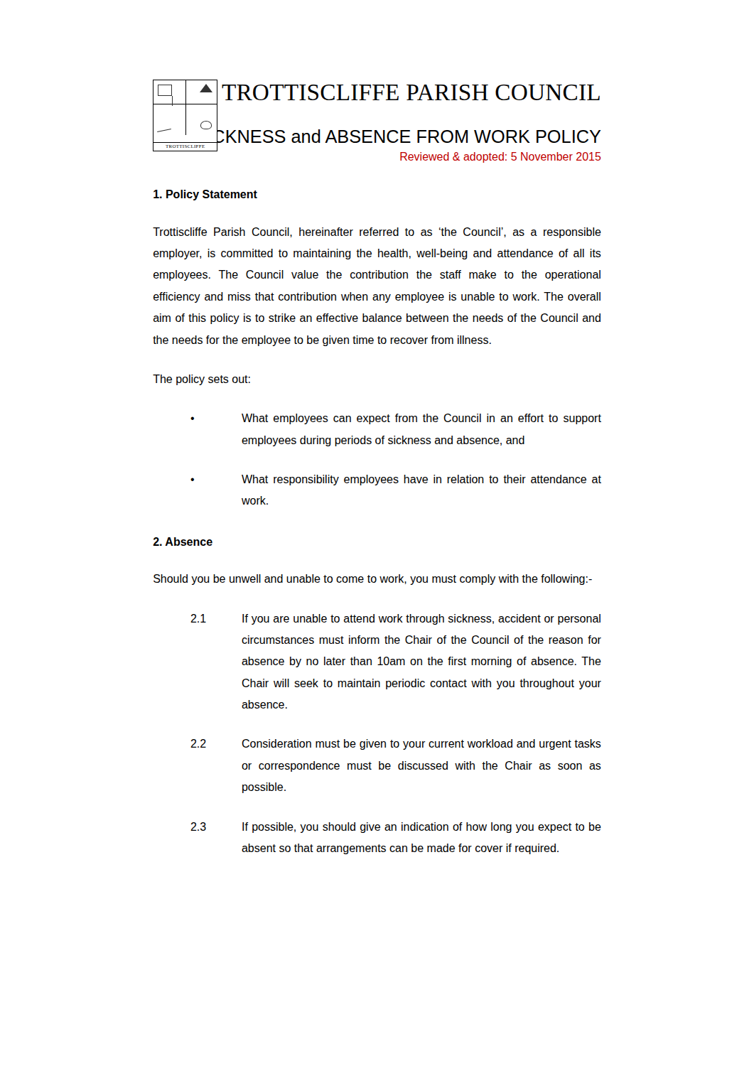TROTTISCLIFFE
TROTTISCLIFFE PARISH COUNCIL
SICKNESS and ABSENCE FROM WORK POLICY
Reviewed & adopted: 5 November 2015
1. Policy Statement
Trottiscliffe Parish Council, hereinafter referred to as ‘the Council’, as a responsible employer, is committed to maintaining the health, well-being and attendance of all its employees. The Council value the contribution the staff make to the operational efficiency and miss that contribution when any employee is unable to work. The overall aim of this policy is to strike an effective balance between the needs of the Council and the needs for the employee to be given time to recover from illness.
The policy sets out:
What employees can expect from the Council in an effort to support employees during periods of sickness and absence, and
What responsibility employees have in relation to their attendance at work.
2. Absence
Should you be unwell and unable to come to work, you must comply with the following:-
2.1 If you are unable to attend work through sickness, accident or personal circumstances must inform the Chair of the Council of the reason for absence by no later than 10am on the first morning of absence. The Chair will seek to maintain periodic contact with you throughout your absence.
2.2 Consideration must be given to your current workload and urgent tasks or correspondence must be discussed with the Chair as soon as possible.
2.3 If possible, you should give an indication of how long you expect to be absent so that arrangements can be made for cover if required.